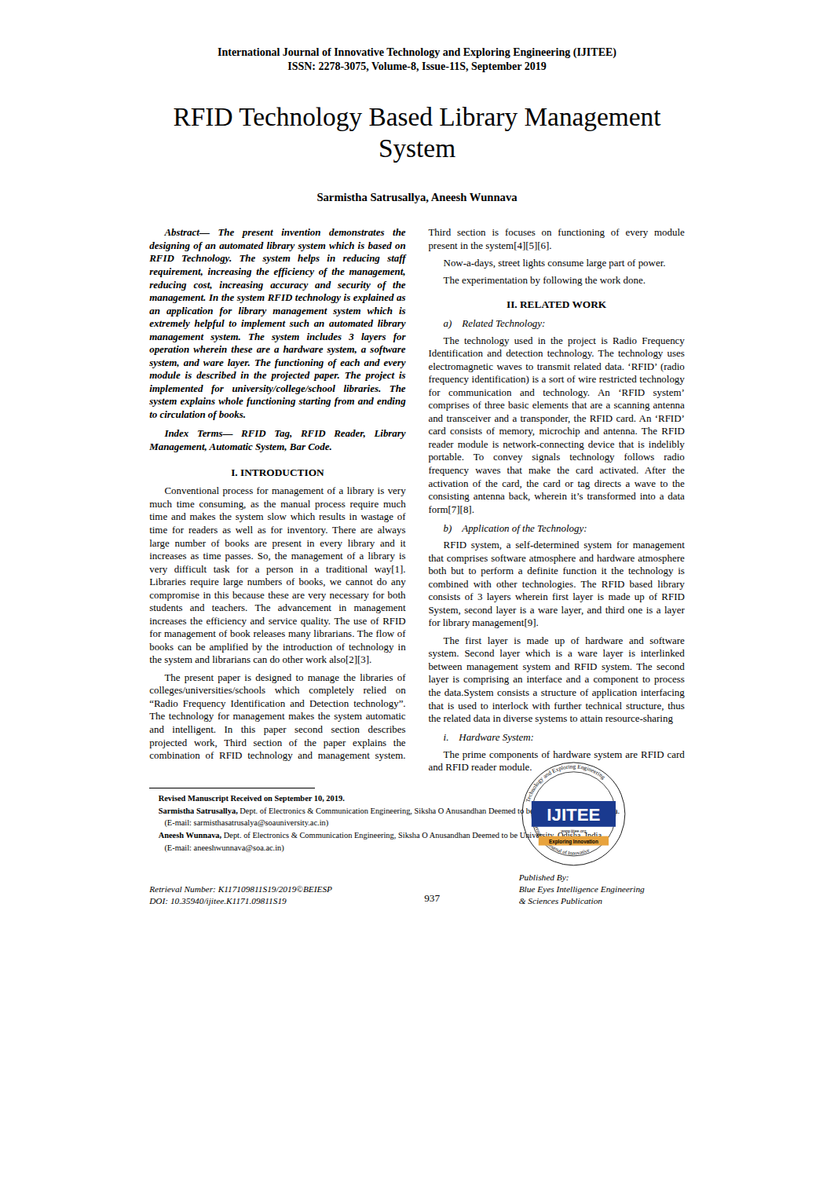International Journal of Innovative Technology and Exploring Engineering (IJITEE)
ISSN: 2278-3075, Volume-8, Issue-11S, September 2019
RFID Technology Based Library Management System
Sarmistha Satrusallya, Aneesh Wunnava
Abstract— The present invention demonstrates the designing of an automated library system which is based on RFID Technology. The system helps in reducing staff requirement, increasing the efficiency of the management, reducing cost, increasing accuracy and security of the management. In the system RFID technology is explained as an application for library management system which is extremely helpful to implement such an automated library management system. The system includes 3 layers for operation wherein these are a hardware system, a software system, and ware layer. The functioning of each and every module is described in the projected paper. The project is implemented for university/college/school libraries. The system explains whole functioning starting from and ending to circulation of books.
Index Terms— RFID Tag, RFID Reader, Library Management, Automatic System, Bar Code.
I. Introduction
Conventional process for management of a library is very much time consuming, as the manual process require much time and makes the system slow which results in wastage of time for readers as well as for inventory. There are always large number of books are present in every library and it increases as time passes. So, the management of a library is very difficult task for a person in a traditional way[1]. Libraries require large numbers of books, we cannot do any compromise in this because these are very necessary for both students and teachers. The advancement in management increases the efficiency and service quality. The use of RFID for management of book releases many librarians. The flow of books can be amplified by the introduction of technology in the system and librarians can do other work also[2][3].
The present paper is designed to manage the libraries of colleges/universities/schools which completely relied on “Radio Frequency Identification and Detection technology”. The technology for management makes the system automatic and intelligent. In this paper second section describes projected work, Third section of the paper explains the combination of RFID technology and management system. Third section is focuses on functioning of every module present in the system[4][5][6].
Now-a-days, street lights consume large part of power.
The experimentation by following the work done.
II. Related Work
a) Related Technology:
The technology used in the project is Radio Frequency Identification and detection technology. The technology uses electromagnetic waves to transmit related data. ‘RFID’ (radio frequency identification) is a sort of wire restricted technology for communication and technology. An ‘RFID system’ comprises of three basic elements that are a scanning antenna and transceiver and a transponder, the RFID card. An ‘RFID’ card consists of memory, microchip and antenna. The RFID reader module is network-connecting device that is indelibly portable. To convey signals technology follows radio frequency waves that make the card activated. After the activation of the card, the card or tag directs a wave to the consisting antenna back, wherein it’s transformed into a data form[7][8].
b) Application of the Technology:
RFID system, a self-determined system for management that comprises software atmosphere and hardware atmosphere both but to perform a definite function it the technology is combined with other technologies. The RFID based library consists of 3 layers wherein first layer is made up of RFID System, second layer is a ware layer, and third one is a layer for library management[9].
The first layer is made up of hardware and software system. Second layer which is a ware layer is interlinked between management system and RFID system. The second layer is comprising an interface and a component to process the data.System consists a structure of application interfacing that is used to interlock with further technical structure, thus the related data in diverse systems to attain resource-sharing
i. Hardware System:
The prime components of hardware system are RFID card and RFID reader module.
Revised Manuscript Received on September 10, 2019.
Sarmistha Satrusallya, Dept. of Electronics & Communication Engineering, Siksha O Anusandhan Deemed to be University, Odisha, India.
(E-mail: sarmisthasatrusalya@soauniversity.ac.in)
Aneesh Wunnava, Dept. of Electronics & Communication Engineering, Siksha O Anusandhan Deemed to be University, Odisha, India.
(E-mail: aneeshwunnava@soa.ac.in)
Retrieval Number: K117109811S19/2019©BEIESP
DOI: 10.35940/ijitee.K1171.09811S19
937
Published By:
Blue Eyes Intelligence Engineering
& Sciences Publication
Technology and Exploring Engineering International Journal of Innovative IJITEE www.ijitee.org Exploring Innovation